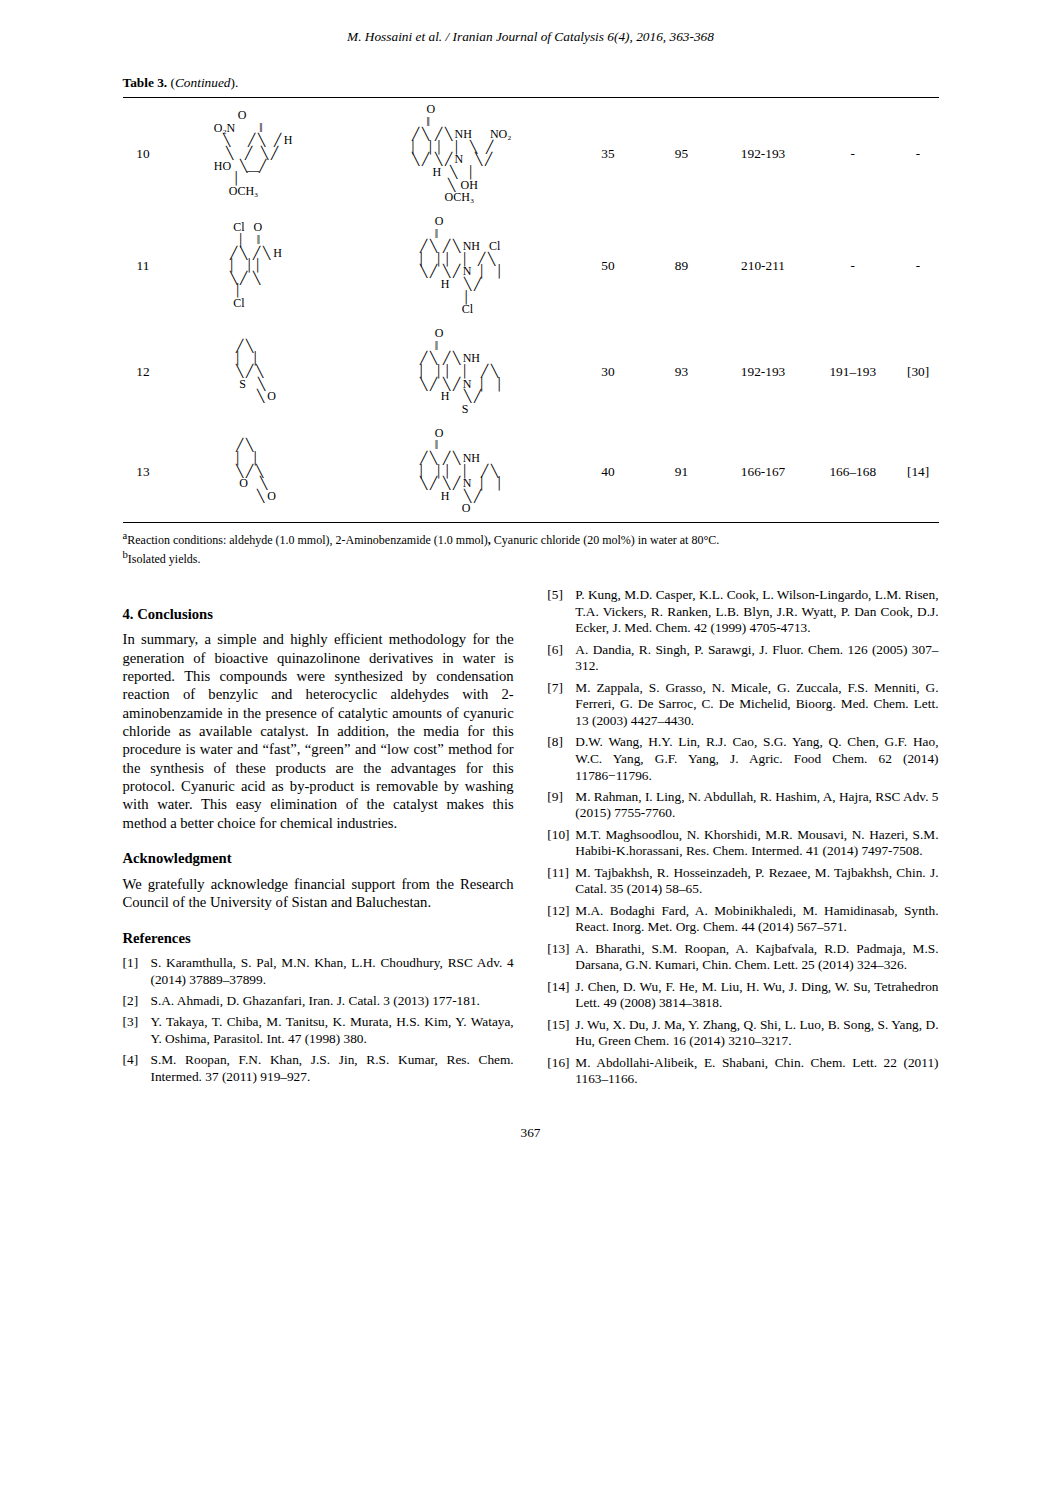M. Hossaini et al. / Iranian Journal of Catalysis 6(4), 2016, 363-368
Table 3. (Continued).
| 10 | O O₂N ‖ ╲ ╱ ╲ ╱ H ╲ ╱ ╲ ╱ HO ╲__╱ │ OCH₃ | O ‖ ╱ ╲ ╱ ╲ NH NO₂ │ ││ │ ╲ ╱ ╲ ╱ ╲ ╱ N ╲ ╱ H ╲ │ ╲ OH OCH₃ | 35 | 95 | 192-193 | - | - |
| 11 | Cl O │ ‖ ╱ ╲ ╱ ╲ H │ ││ ╲ ╱ ╲ │ Cl | O ‖ ╱ ╲ ╱ ╲ NH Cl │ ││ │ ╱ ╲ ╲ ╱ ╲ ╱ N │ │ H ╲ ╱ │ Cl | 50 | 89 | 210-211 | - | - |
| 12 | ╱ ╲ │ │ ╲ ╱ ╲ S ╲ ╲ O | O ‖ ╱ ╲ ╱ ╲ NH │ ││ │ ╱ ╲ ╲ ╱ ╲ ╱ N │ │ H ╲ ╱ S | 30 | 93 | 192-193 | 191–193 | [30] |
| 13 | ╱ ╲ │ │ ╲ ╱ ╲ O ╲ ╲ O | O ‖ ╱ ╲ ╱ ╲ NH │ ││ │ ╱ ╲ ╲ ╱ ╲ ╱ N │ │ H ╲ ╱ O | 40 | 91 | 166-167 | 166–168 | [14] |
aReaction conditions: aldehyde (1.0 mmol), 2-Aminobenzamide (1.0 mmol), Cyanuric chloride (20 mol%) in water at 80°C.
bIsolated yields.
4. Conclusions
In summary, a simple and highly efficient methodology for the generation of bioactive quinazolinone derivatives in water is reported. This compounds were synthesized by condensation reaction of benzylic and heterocyclic aldehydes with 2-aminobenzamide in the presence of catalytic amounts of cyanuric chloride as available catalyst. In addition, the media for this procedure is water and “fast”, “green” and “low cost” method for the synthesis of these products are the advantages for this protocol. Cyanuric acid as by-product is removable by washing with water. This easy elimination of the catalyst makes this method a better choice for chemical industries.
Acknowledgment
We gratefully acknowledge financial support from the Research Council of the University of Sistan and Baluchestan.
References
S. Karamthulla, S. Pal, M.N. Khan, L.H. Choudhury, RSC Adv. 4 (2014) 37889–37899.
S.A. Ahmadi, D. Ghazanfari, Iran. J. Catal. 3 (2013) 177-181.
Y. Takaya, T. Chiba, M. Tanitsu, K. Murata, H.S. Kim, Y. Wataya, Y. Oshima, Parasitol. Int. 47 (1998) 380.
S.M. Roopan, F.N. Khan, J.S. Jin, R.S. Kumar, Res. Chem. Intermed. 37 (2011) 919–927.
P. Kung, M.D. Casper, K.L. Cook, L. Wilson-Lingardo, L.M. Risen, T.A. Vickers, R. Ranken, L.B. Blyn, J.R. Wyatt, P. Dan Cook, D.J. Ecker, J. Med. Chem. 42 (1999) 4705-4713.
A. Dandia, R. Singh, P. Sarawgi, J. Fluor. Chem. 126 (2005) 307–312.
M. Zappala, S. Grasso, N. Micale, G. Zuccala, F.S. Menniti, G. Ferreri, G. De Sarroc, C. De Michelid, Bioorg. Med. Chem. Lett. 13 (2003) 4427–4430.
D.W. Wang, H.Y. Lin, R.J. Cao, S.G. Yang, Q. Chen, G.F. Hao, W.C. Yang, G.F. Yang, J. Agric. Food Chem. 62 (2014) 11786−11796.
M. Rahman, I. Ling, N. Abdullah, R. Hashim, A, Hajra, RSC Adv. 5 (2015) 7755-7760.
M.T. Maghsoodlou, N. Khorshidi, M.R. Mousavi, N. Hazeri, S.M. Habibi-K.horassani, Res. Chem. Intermed. 41 (2014) 7497-7508.
M. Tajbakhsh, R. Hosseinzadeh, P. Rezaee, M. Tajbakhsh, Chin. J. Catal. 35 (2014) 58–65.
M.A. Bodaghi Fard, A. Mobinikhaledi, M. Hamidinasab, Synth. React. Inorg. Met. Org. Chem. 44 (2014) 567–571.
A. Bharathi, S.M. Roopan, A. Kajbafvala, R.D. Padmaja, M.S. Darsana, G.N. Kumari, Chin. Chem. Lett. 25 (2014) 324–326.
J. Chen, D. Wu, F. He, M. Liu, H. Wu, J. Ding, W. Su, Tetrahedron Lett. 49 (2008) 3814–3818.
J. Wu, X. Du, J. Ma, Y. Zhang, Q. Shi, L. Luo, B. Song, S. Yang, D. Hu, Green Chem. 16 (2014) 3210–3217.
M. Abdollahi-Alibeik, E. Shabani, Chin. Chem. Lett. 22 (2011) 1163–1166.
367